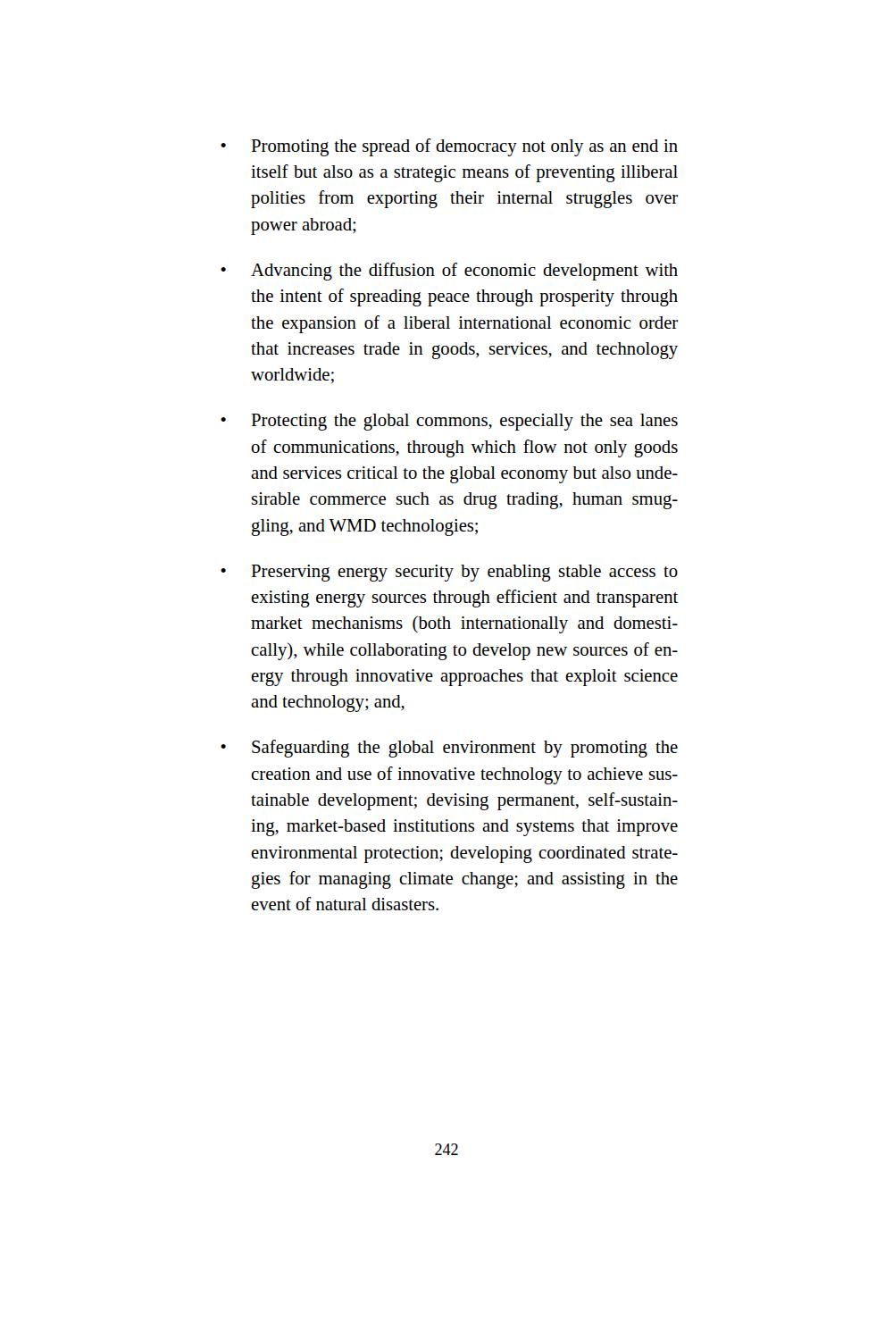Promoting the spread of democracy not only as an end in itself but also as a strategic means of preventing illiberal polities from exporting their internal struggles over power abroad;
Advancing the diffusion of economic development with the intent of spreading peace through prosperity through the expansion of a liberal international economic order that increases trade in goods, services, and technology worldwide;
Protecting the global commons, especially the sea lanes of communications, through which flow not only goods and services critical to the global economy but also undesirable commerce such as drug trading, human smuggling, and WMD technologies;
Preserving energy security by enabling stable access to existing energy sources through efficient and transparent market mechanisms (both internationally and domestically), while collaborating to develop new sources of energy through innovative approaches that exploit science and technology; and,
Safeguarding the global environment by promoting the creation and use of innovative technology to achieve sustainable development; devising permanent, self-sustaining, market-based institutions and systems that improve environmental protection; developing coordinated strategies for managing climate change; and assisting in the event of natural disasters.
242